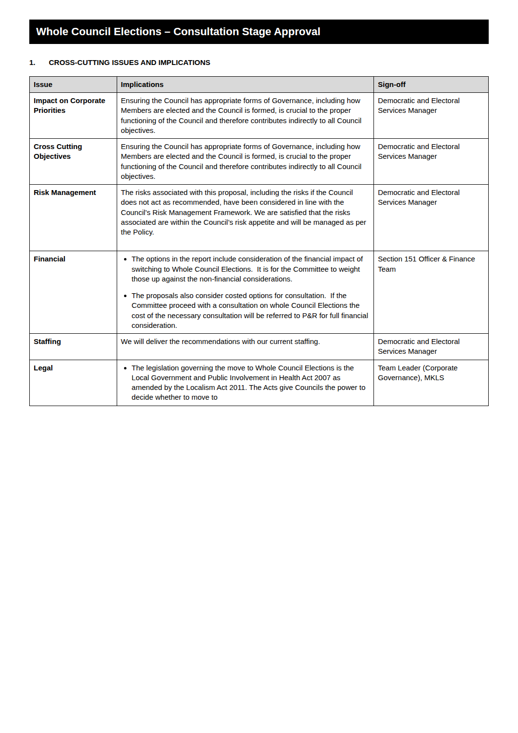Whole Council Elections – Consultation Stage Approval
1. CROSS-CUTTING ISSUES AND IMPLICATIONS
| Issue | Implications | Sign-off |
| --- | --- | --- |
| Impact on Corporate Priorities | Ensuring the Council has appropriate forms of Governance, including how Members are elected and the Council is formed, is crucial to the proper functioning of the Council and therefore contributes indirectly to all Council objectives. | Democratic and Electoral Services Manager |
| Cross Cutting Objectives | Ensuring the Council has appropriate forms of Governance, including how Members are elected and the Council is formed, is crucial to the proper functioning of the Council and therefore contributes indirectly to all Council objectives. | Democratic and Electoral Services Manager |
| Risk Management | The risks associated with this proposal, including the risks if the Council does not act as recommended, have been considered in line with the Council’s Risk Management Framework. We are satisfied that the risks associated are within the Council’s risk appetite and will be managed as per the Policy. | Democratic and Electoral Services Manager |
| Financial | The options in the report include consideration of the financial impact of switching to Whole Council Elections. It is for the Committee to weight those up against the non-financial considerations. The proposals also consider costed options for consultation. If the Committee proceed with a consultation on whole Council Elections the cost of the necessary consultation will be referred to P&R for full financial consideration. | Section 151 Officer & Finance Team |
| Staffing | We will deliver the recommendations with our current staffing. | Democratic and Electoral Services Manager |
| Legal | The legislation governing the move to Whole Council Elections is the Local Government and Public Involvement in Health Act 2007 as amended by the Localism Act 2011. The Acts give Councils the power to decide whether to move to | Team Leader (Corporate Governance), MKLS |